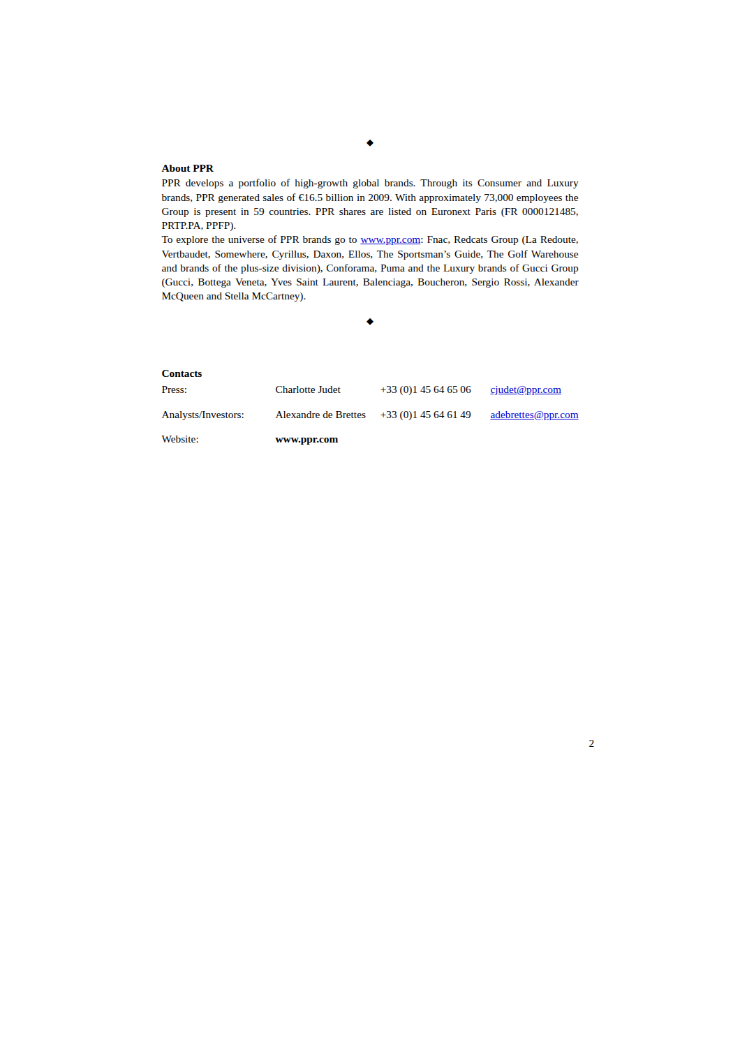◆
About PPR
PPR develops a portfolio of high-growth global brands. Through its Consumer and Luxury brands, PPR generated sales of €16.5 billion in 2009. With approximately 73,000 employees the Group is present in 59 countries. PPR shares are listed on Euronext Paris (FR 0000121485, PRTP.PA, PPFP).
To explore the universe of PPR brands go to www.ppr.com: Fnac, Redcats Group (La Redoute, Vertbaudet, Somewhere, Cyrillus, Daxon, Ellos, The Sportsman’s Guide, The Golf Warehouse and brands of the plus-size division), Conforama, Puma and the Luxury brands of Gucci Group (Gucci, Bottega Veneta, Yves Saint Laurent, Balenciaga, Boucheron, Sergio Rossi, Alexander McQueen and Stella McCartney).
◆
Contacts
| Press: | Charlotte Judet | +33 (0)1 45 64 65 06 | cjudet@ppr.com |
| Analysts/Investors: | Alexandre de Brettes | +33 (0)1 45 64 61 49 | adebrettes@ppr.com |
| Website: | www.ppr.com | | |
2